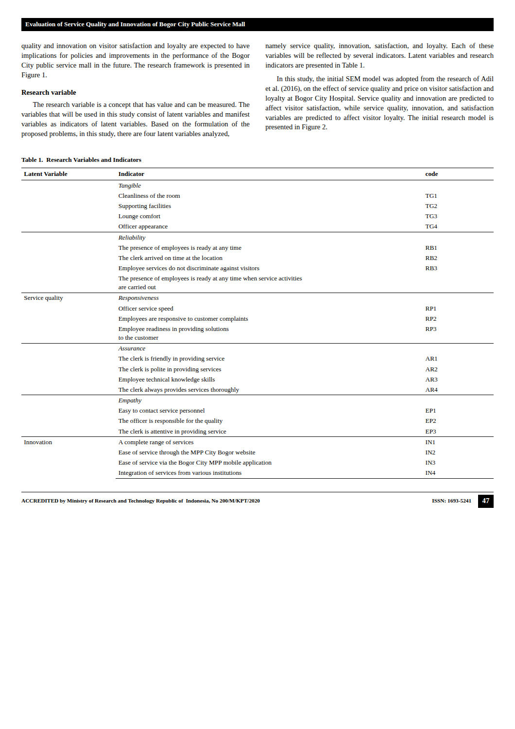Evaluation of Service Quality and Innovation of Bogor City Public Service Mall
quality and innovation on visitor satisfaction and loyalty are expected to have implications for policies and improvements in the performance of the Bogor City public service mall in the future. The research framework is presented in Figure 1.
Research variable
The research variable is a concept that has value and can be measured. The variables that will be used in this study consist of latent variables and manifest variables as indicators of latent variables. Based on the formulation of the proposed problems, in this study, there are four latent variables analyzed,
namely service quality, innovation, satisfaction, and loyalty. Each of these variables will be reflected by several indicators. Latent variables and research indicators are presented in Table 1.
In this study, the initial SEM model was adopted from the research of Adil et al. (2016), on the effect of service quality and price on visitor satisfaction and loyalty at Bogor City Hospital. Service quality and innovation are predicted to affect visitor satisfaction, while service quality, innovation, and satisfaction variables are predicted to affect visitor loyalty. The initial research model is presented in Figure 2.
Table 1. Research Variables and Indicators
| Latent Variable | Indicator | code |
| --- | --- | --- |
| | Tangible | |
| Cleanliness of the room | TG1 |
| Supporting facilities | TG2 |
| Lounge comfort | TG3 |
| | Officer appearance | TG4 |
| | Reliability | |
| The presence of employees is ready at any time | RB1 |
| The clerk arrived on time at the location | RB2 |
| Employee services do not discriminate against visitors | RB3 |
| The presence of employees is ready at any time when service activities are carried out | |
| Service quality | Responsiveness | |
| Officer service speed | RP1 |
| Employees are responsive to customer complaints | RP2 |
| Employee readiness in providing solutions to the customer | RP3 |
| | Assurance | |
| The clerk is friendly in providing service | AR1 |
| The clerk is polite in providing services | AR2 |
| Employee technical knowledge skills | AR3 |
| The clerk always provides services thoroughly | AR4 |
| | Empathy | |
| Easy to contact service personnel | EP1 |
| The officer is responsible for the quality | EP2 |
| The clerk is attentive in providing service | EP3 |
| Innovation | A complete range of services | IN1 |
| Ease of service through the MPP City Bogor website | IN2 |
| Ease of service via the Bogor City MPP mobile application | IN3 |
| Integration of services from various institutions | IN4 |
ACCREDITED by Ministry of Research and Technology Republic of Indonesia, No 200/M/KPT/2020
ISSN: 1693-5241
47